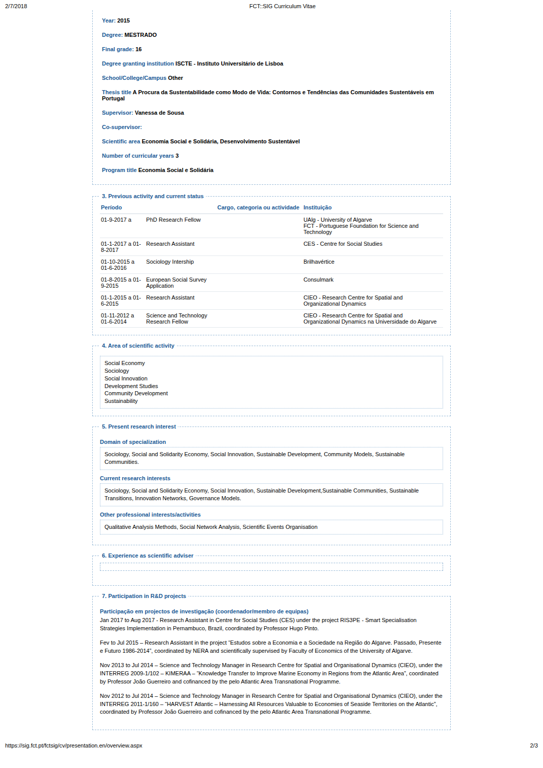2/7/2018
FCT::SIG Curriculum Vitae
Year: 2015
Degree: MESTRADO
Final grade: 16
Degree granting institution ISCTE - Instituto Universitário de Lisboa
School/College/Campus Other
Thesis title A Procura da Sustentabilidade como Modo de Vida: Contornos e Tendências das Comunidades Sustentáveis em Portugal
Supervisor: Vanessa de Sousa
Co-supervisor:
Scientific area Economia Social e Solidária, Desenvolvimento Sustentável
Number of curricular years 3
Program title Economia Social e Solidária
3. Previous activity and current status
| Período | | Cargo, categoria ou actividade | Instituição |
| --- | --- | --- | --- |
| 01-9-2017 a | PhD Research Fellow | | UAlg - University of Algarve FCT - Portuguese Foundation for Science and Technology |
| 01-1-2017 a 01-8-2017 | Research Assistant | | CES - Centre for Social Studies |
| 01-10-2015 a 01-6-2016 | Sociology Intership | | Brilhavértice |
| 01-8-2015 a 01-9-2015 | European Social Survey Application | | Consulmark |
| 01-1-2015 a 01-6-2015 | Research Assistant | | CIEO - Research Centre for Spatial and Organizational Dynamics |
| 01-11-2012 a 01-6-2014 | Science and Technology Research Fellow | | CIEO - Research Centre for Spatial and Organizational Dynamics na Universidade do Algarve |
4. Area of scientific activity
Social Economy
Sociology
Social Innovation
Development Studies
Community Development
Sustainability
5. Present research interest
Domain of specialization
Sociology, Social and Solidarity Economy, Social Innovation, Sustainable Development, Community Models, Sustainable Communities.
Current research interests
Sociology, Social and Solidarity Economy, Social Innovation, Sustainable Development,Sustainable Communities, Sustainable Transitions, Innovation Networks, Governance Models.
Other professional interests/activities
Qualitative Analysis Methods, Social Network Analysis, Scientific Events Organisation
6. Experience as scientific adviser
7. Participation in R&D projects
Participação em projectos de investigação (coordenador/membro de equipas)
Jan 2017 to Aug 2017 - Research Assistant in Centre for Social Studies (CES) under the project RIS3PE - Smart Specialisation Strategies Implementation in Pernambuco, Brazil, coordinated by Professor Hugo Pinto.
Fev to Jul 2015 – Research Assistant in the project “Estudos sobre a Economia e a Sociedade na Região do Algarve. Passado, Presente e Futuro 1986-2014”, coordinated by NERA and scientifically supervised by Faculty of Economics of the University of Algarve.
Nov 2013 to Jul 2014 – Science and Technology Manager in Research Centre for Spatial and Organisational Dynamics (CIEO), under the INTERREG 2009-1/102 – KIMERAA – “Knowledge Transfer to Improve Marine Economy in Regions from the Atlantic Area”, coordinated by Professor João Guerreiro and cofinanced by the pelo Atlantic Area Transnational Programme.
Nov 2012 to Jul 2014 – Science and Technology Manager in Research Centre for Spatial and Organisational Dynamics (CIEO), under the INTERREG 2011-1/160 – “HARVEST Atlantic – Harnessing All Resources Valuable to Economies of Seaside Territories on the Atlantic”, coordinated by Professor João Guerreiro and cofinanced by the pelo Atlantic Area Transnational Programme.
https://sig.fct.pt/fctsig/cv/presentation.en/overview.aspx
2/3